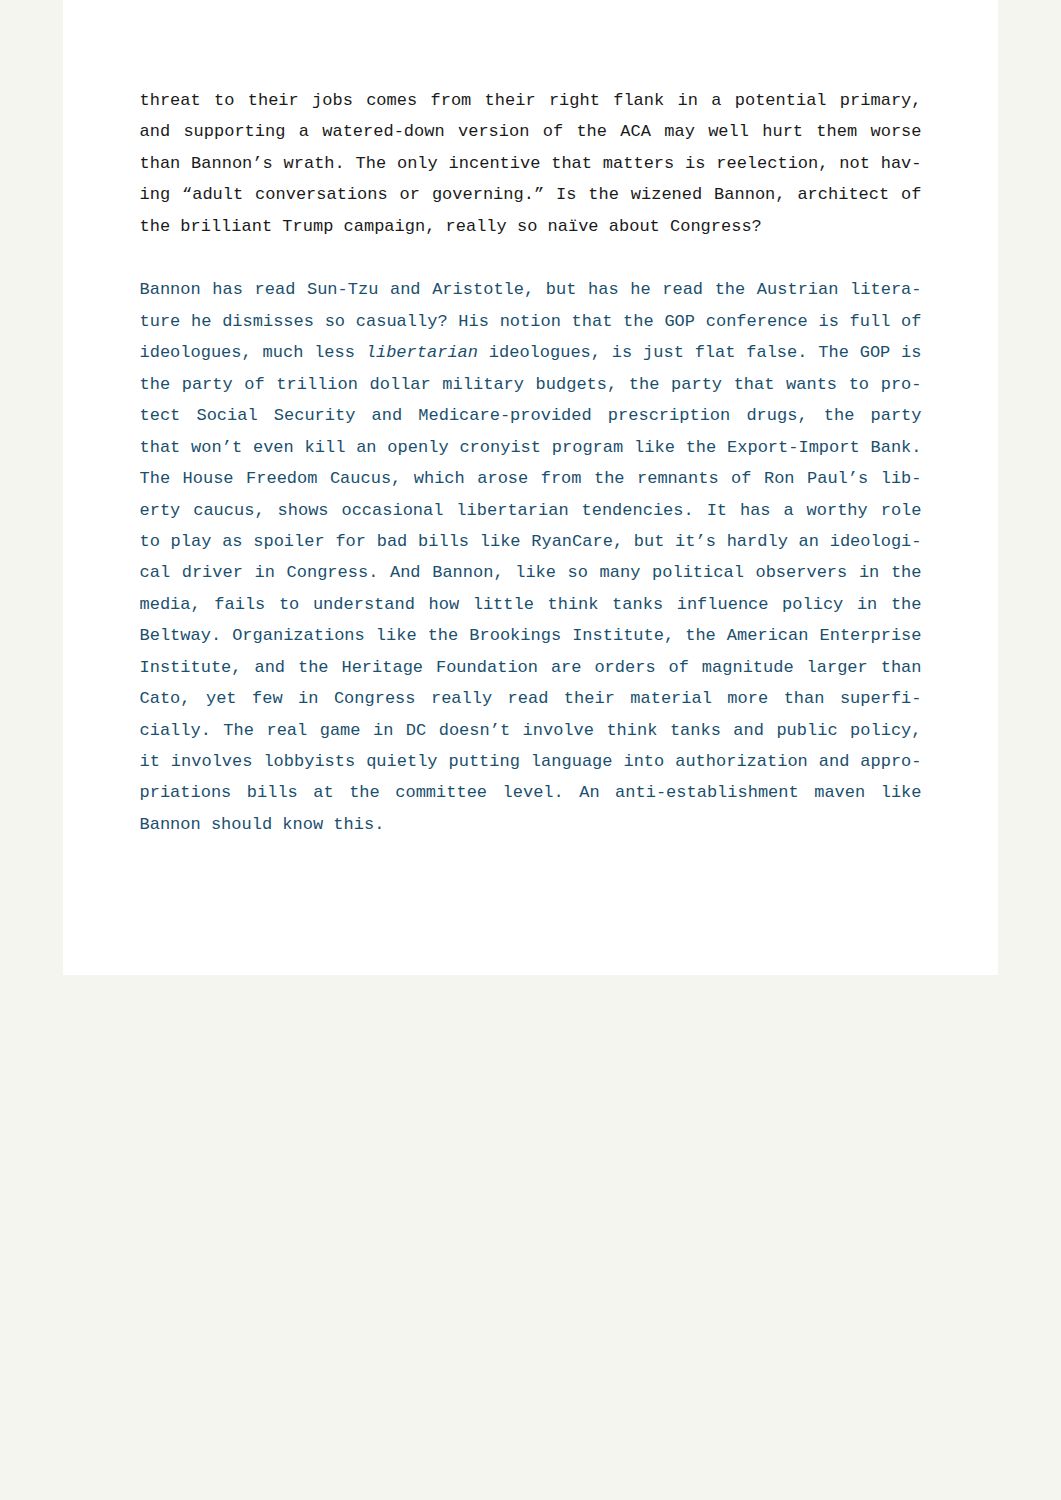threat to their jobs comes from their right flank in a potential primary, and supporting a watered-down version of the ACA may well hurt them worse than Bannon’s wrath. The only incentive that matters is reelection, not having “adult conversations or governing.” Is the wizened Bannon, architect of the brilliant Trump campaign, really so naïve about Congress?
Bannon has read Sun-Tzu and Aristotle, but has he read the Austrian literature he dismisses so casually? His notion that the GOP conference is full of ideologues, much less libertarian ideologues, is just flat false. The GOP is the party of trillion dollar military budgets, the party that wants to protect Social Security and Medicare-provided prescription drugs, the party that won’t even kill an openly cronyist program like the Export-Import Bank. The House Freedom Caucus, which arose from the remnants of Ron Paul’s liberty caucus, shows occasional libertarian tendencies. It has a worthy role to play as spoiler for bad bills like RyanCare, but it’s hardly an ideological driver in Congress. And Bannon, like so many political observers in the media, fails to understand how little think tanks influence policy in the Beltway. Organizations like the Brookings Institute, the American Enterprise Institute, and the Heritage Foundation are orders of magnitude larger than Cato, yet few in Congress really read their material more than superficially. The real game in DC doesn’t involve think tanks and public policy, it involves lobbyists quietly putting language into authorization and appropriations bills at the committee level. An anti-establishment maven like Bannon should know this.